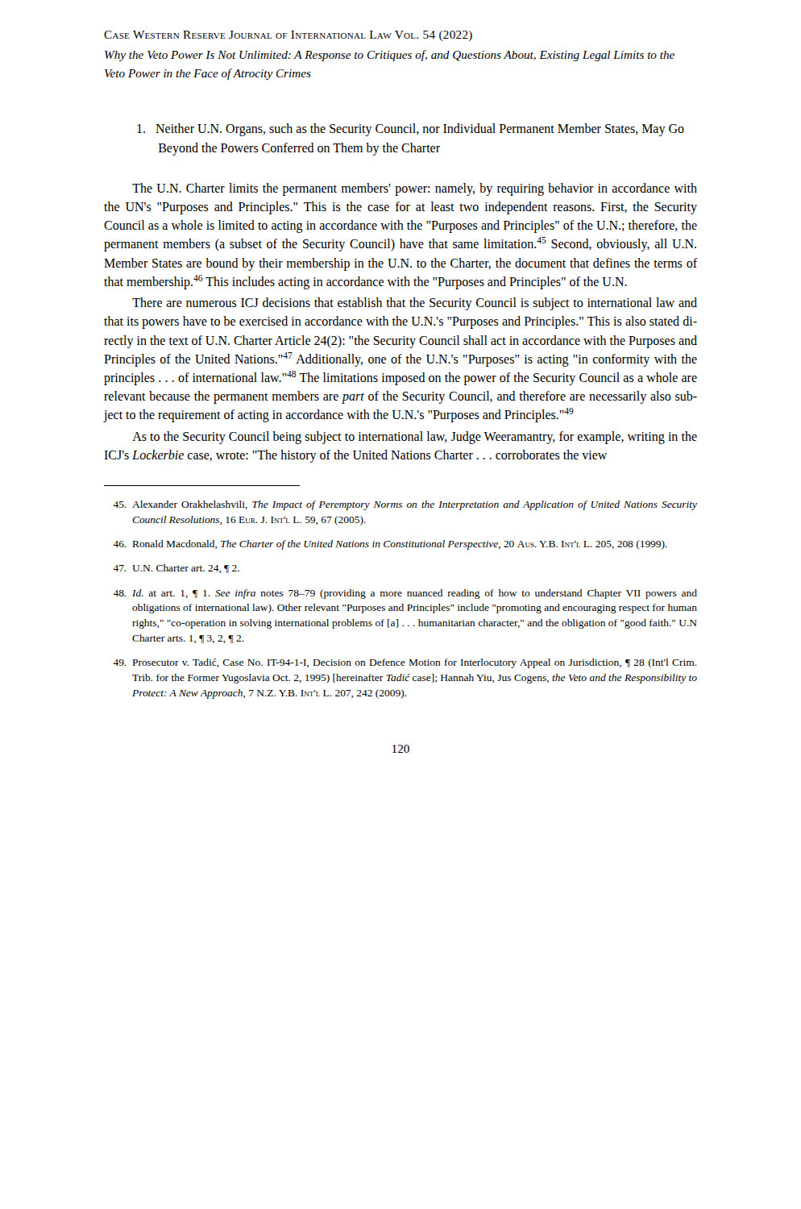Case Western Reserve Journal of International Law Vol. 54 (2022)
Why the Veto Power Is Not Unlimited: A Response to Critiques of, and Questions About, Existing Legal Limits to the Veto Power in the Face of Atrocity Crimes
1. Neither U.N. Organs, such as the Security Council, nor Individual Permanent Member States, May Go Beyond the Powers Conferred on Them by the Charter
The U.N. Charter limits the permanent members' power: namely, by requiring behavior in accordance with the UN's "Purposes and Principles." This is the case for at least two independent reasons. First, the Security Council as a whole is limited to acting in accordance with the "Purposes and Principles" of the U.N.; therefore, the permanent members (a subset of the Security Council) have that same limitation.45 Second, obviously, all U.N. Member States are bound by their membership in the U.N. to the Charter, the document that defines the terms of that membership.46 This includes acting in accordance with the "Purposes and Principles" of the U.N.
There are numerous ICJ decisions that establish that the Security Council is subject to international law and that its powers have to be exercised in accordance with the U.N.'s "Purposes and Principles." This is also stated directly in the text of U.N. Charter Article 24(2): "the Security Council shall act in accordance with the Purposes and Principles of the United Nations."47 Additionally, one of the U.N.'s "Purposes" is acting "in conformity with the principles . . . of international law."48 The limitations imposed on the power of the Security Council as a whole are relevant because the permanent members are part of the Security Council, and therefore are necessarily also subject to the requirement of acting in accordance with the U.N.'s "Purposes and Principles."49
As to the Security Council being subject to international law, Judge Weeramantry, for example, writing in the ICJ's Lockerbie case, wrote: "The history of the United Nations Charter . . . corroborates the view
45. Alexander Orakhelashvili, The Impact of Peremptory Norms on the Interpretation and Application of United Nations Security Council Resolutions, 16 Eur. J. Int'l L. 59, 67 (2005).
46. Ronald Macdonald, The Charter of the United Nations in Constitutional Perspective, 20 Aus. Y.B. Int'l L. 205, 208 (1999).
47. U.N. Charter art. 24, ¶ 2.
48. Id. at art. 1, ¶ 1. See infra notes 78–79 (providing a more nuanced reading of how to understand Chapter VII powers and obligations of international law). Other relevant "Purposes and Principles" include "promoting and encouraging respect for human rights," "co-operation in solving international problems of [a] . . . humanitarian character," and the obligation of "good faith." U.N Charter arts. 1, ¶ 3, 2, ¶ 2.
49. Prosecutor v. Tadić, Case No. IT-94-1-I, Decision on Defence Motion for Interlocutory Appeal on Jurisdiction, ¶ 28 (Int'l Crim. Trib. for the Former Yugoslavia Oct. 2, 1995) [hereinafter Tadić case]; Hannah Yiu, Jus Cogens, the Veto and the Responsibility to Protect: A New Approach, 7 N.Z. Y.B. Int'l L. 207, 242 (2009).
120